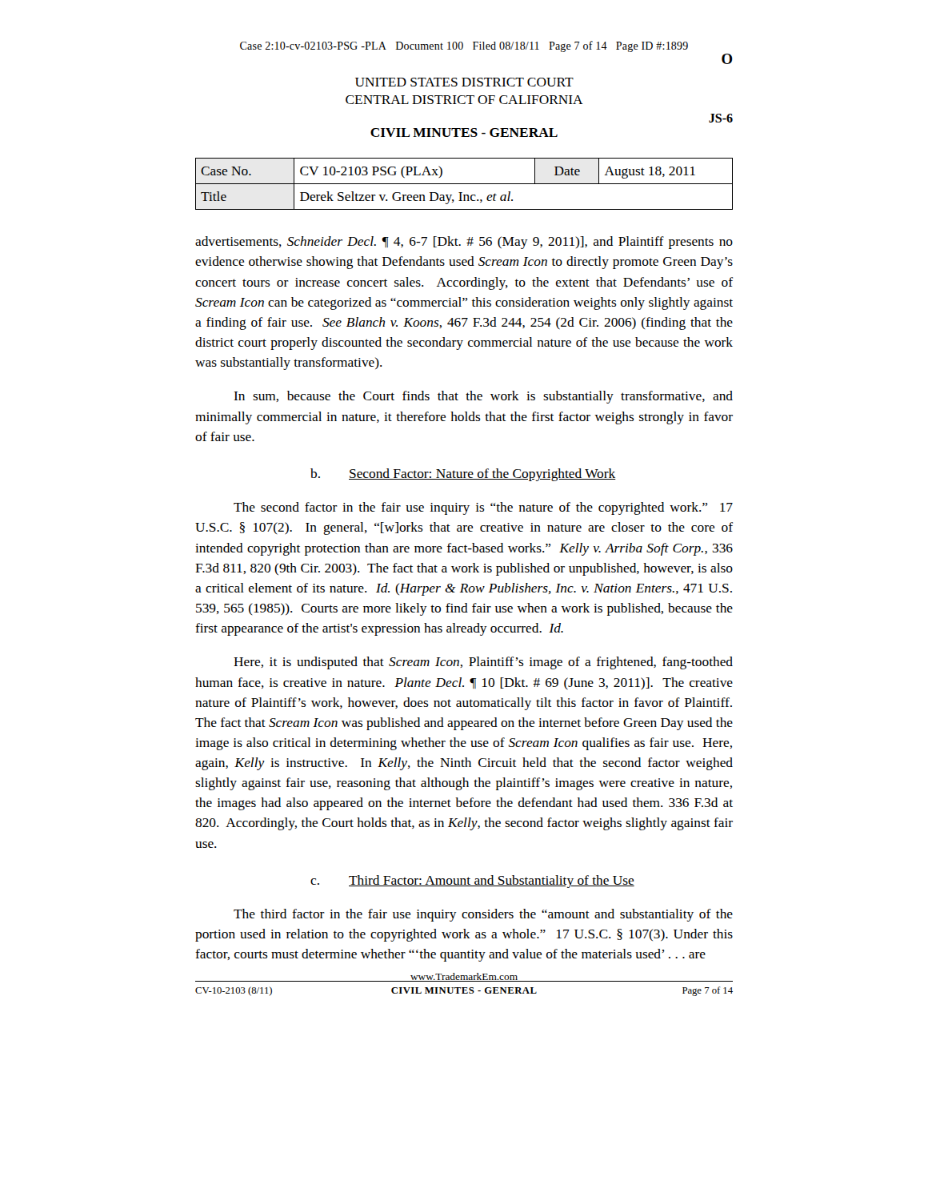Case 2:10-cv-02103-PSG -PLA Document 100 Filed 08/18/11 Page 7 of 14 Page ID #:1899
O
JS-6
UNITED STATES DISTRICT COURT
CENTRAL DISTRICT OF CALIFORNIA
CIVIL MINUTES - GENERAL
| Case No. | CV 10-2103 PSG (PLAx) | Date | August 18, 2011 |
| Title | Derek Seltzer v. Green Day, Inc., et al. |
advertisements, Schneider Decl. ¶ 4, 6-7 [Dkt. # 56 (May 9, 2011)], and Plaintiff presents no evidence otherwise showing that Defendants used Scream Icon to directly promote Green Day’s concert tours or increase concert sales. Accordingly, to the extent that Defendants’ use of Scream Icon can be categorized as “commercial” this consideration weights only slightly against a finding of fair use. See Blanch v. Koons, 467 F.3d 244, 254 (2d Cir. 2006) (finding that the district court properly discounted the secondary commercial nature of the use because the work was substantially transformative).
In sum, because the Court finds that the work is substantially transformative, and minimally commercial in nature, it therefore holds that the first factor weighs strongly in favor of fair use.
b. Second Factor: Nature of the Copyrighted Work
The second factor in the fair use inquiry is “the nature of the copyrighted work.” 17 U.S.C. § 107(2). In general, “[w]orks that are creative in nature are closer to the core of intended copyright protection than are more fact-based works.” Kelly v. Arriba Soft Corp., 336 F.3d 811, 820 (9th Cir. 2003). The fact that a work is published or unpublished, however, is also a critical element of its nature. Id. (Harper & Row Publishers, Inc. v. Nation Enters., 471 U.S. 539, 565 (1985)). Courts are more likely to find fair use when a work is published, because the first appearance of the artist's expression has already occurred. Id.
Here, it is undisputed that Scream Icon, Plaintiff’s image of a frightened, fang-toothed human face, is creative in nature. Plante Decl. ¶ 10 [Dkt. # 69 (June 3, 2011)]. The creative nature of Plaintiff’s work, however, does not automatically tilt this factor in favor of Plaintiff. The fact that Scream Icon was published and appeared on the internet before Green Day used the image is also critical in determining whether the use of Scream Icon qualifies as fair use. Here, again, Kelly is instructive. In Kelly, the Ninth Circuit held that the second factor weighed slightly against fair use, reasoning that although the plaintiff’s images were creative in nature, the images had also appeared on the internet before the defendant had used them. 336 F.3d at 820. Accordingly, the Court holds that, as in Kelly, the second factor weighs slightly against fair use.
c. Third Factor: Amount and Substantiality of the Use
The third factor in the fair use inquiry considers the “amount and substantiality of the portion used in relation to the copyrighted work as a whole.” 17 U.S.C. § 107(3). Under this factor, courts must determine whether “‘the quantity and value of the materials used’ . . . are
www.TrademarkEm.com
CV-10-2103 (8/11)
CIVIL MINUTES - GENERAL
Page 7 of 14